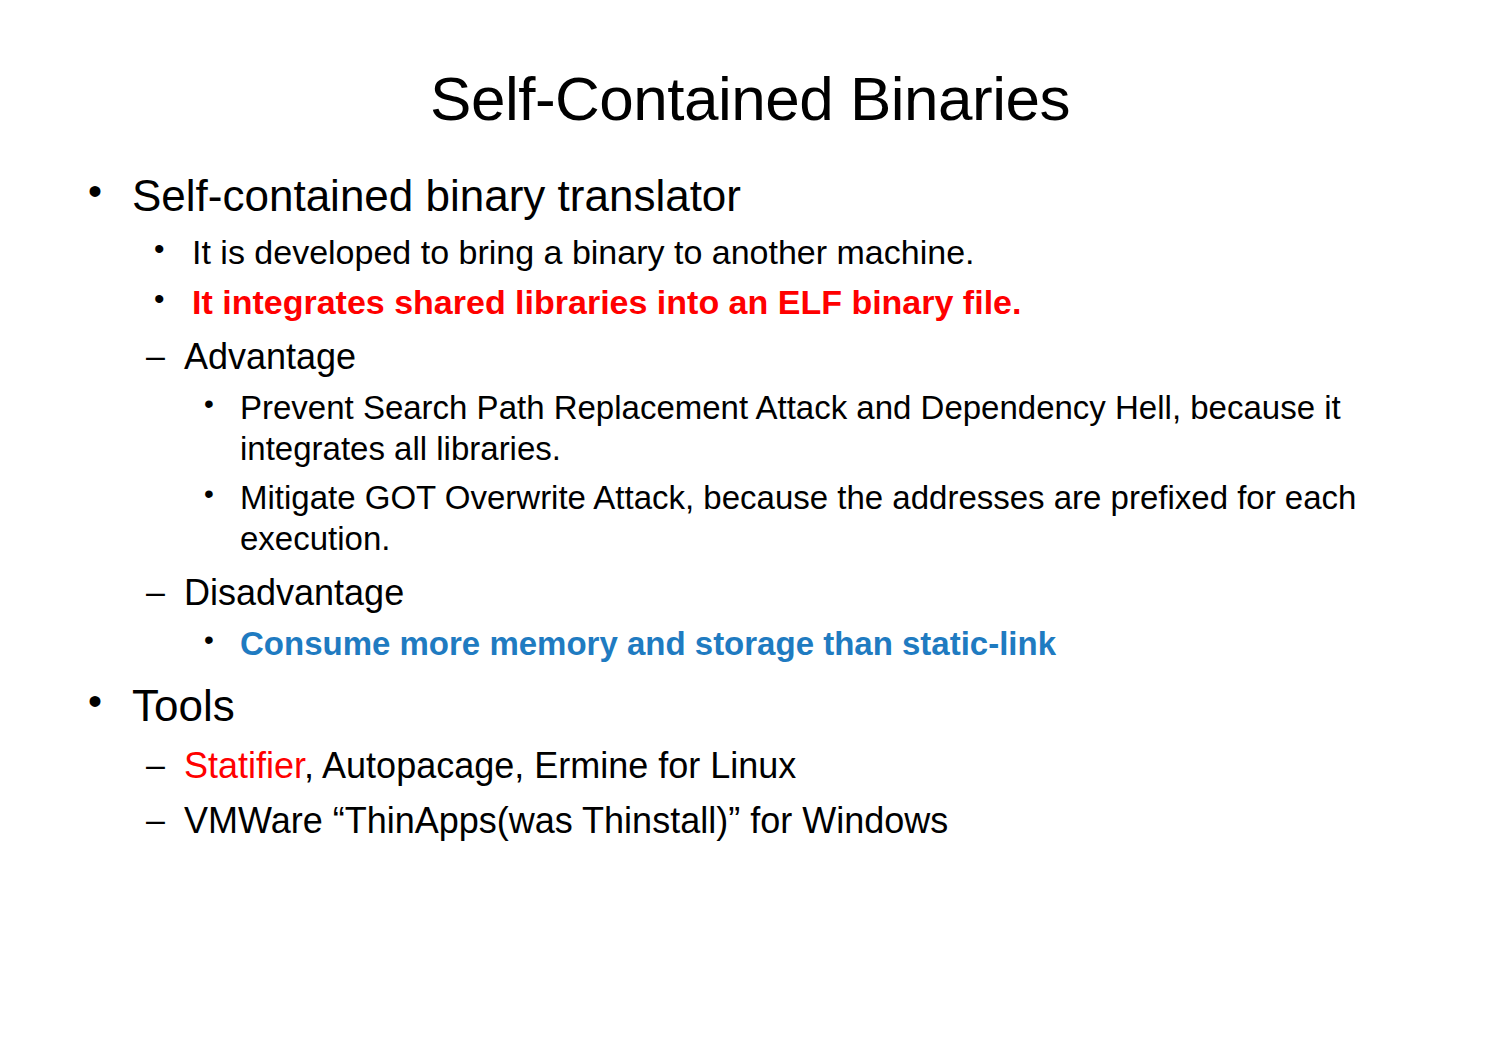Self-Contained Binaries
Self-contained binary translator
It is developed to bring a binary to another machine.
It integrates shared libraries into an ELF binary file.
Advantage
Prevent Search Path Replacement Attack and Dependency Hell, because it integrates all libraries.
Mitigate GOT Overwrite Attack, because the addresses are prefixed for each execution.
Disadvantage
Consume more memory and storage than static-link
Tools
Statifier, Autopacage, Ermine for Linux
VMWare “ThinApps(was Thinstall)” for Windows